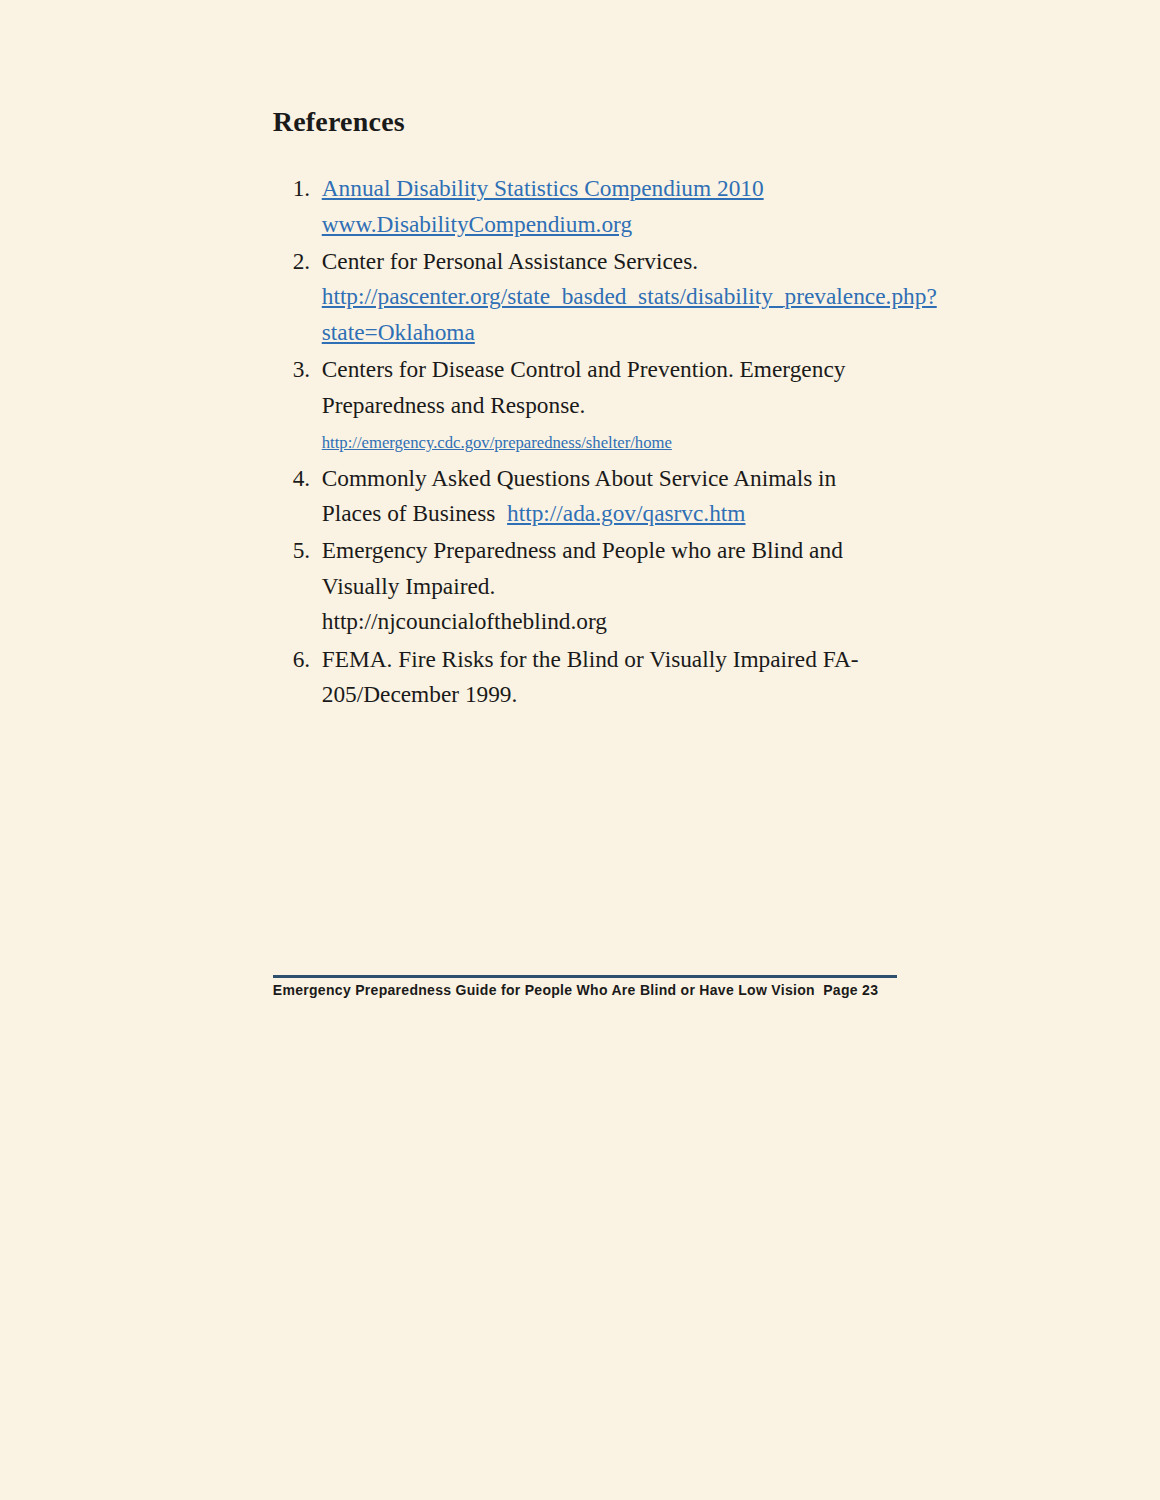References
Annual Disability Statistics Compendium 2010
www.DisabilityCompendium.org
Center for Personal Assistance Services.
http://pascenter.org/state_basded_stats/disability_prevalence.php?state=Oklahoma
Centers for Disease Control and Prevention. Emergency Preparedness and Response.
http://emergency.cdc.gov/preparedness/shelter/home
Commonly Asked Questions About Service Animals in Places of Business http://ada.gov/qasrvc.htm
Emergency Preparedness and People who are Blind and Visually Impaired.
http://njcouncialoftheblind.org
FEMA. Fire Risks for the Blind or Visually Impaired FA-205/December 1999.
Emergency Preparedness Guide for People Who Are Blind or Have Low Vision Page 23